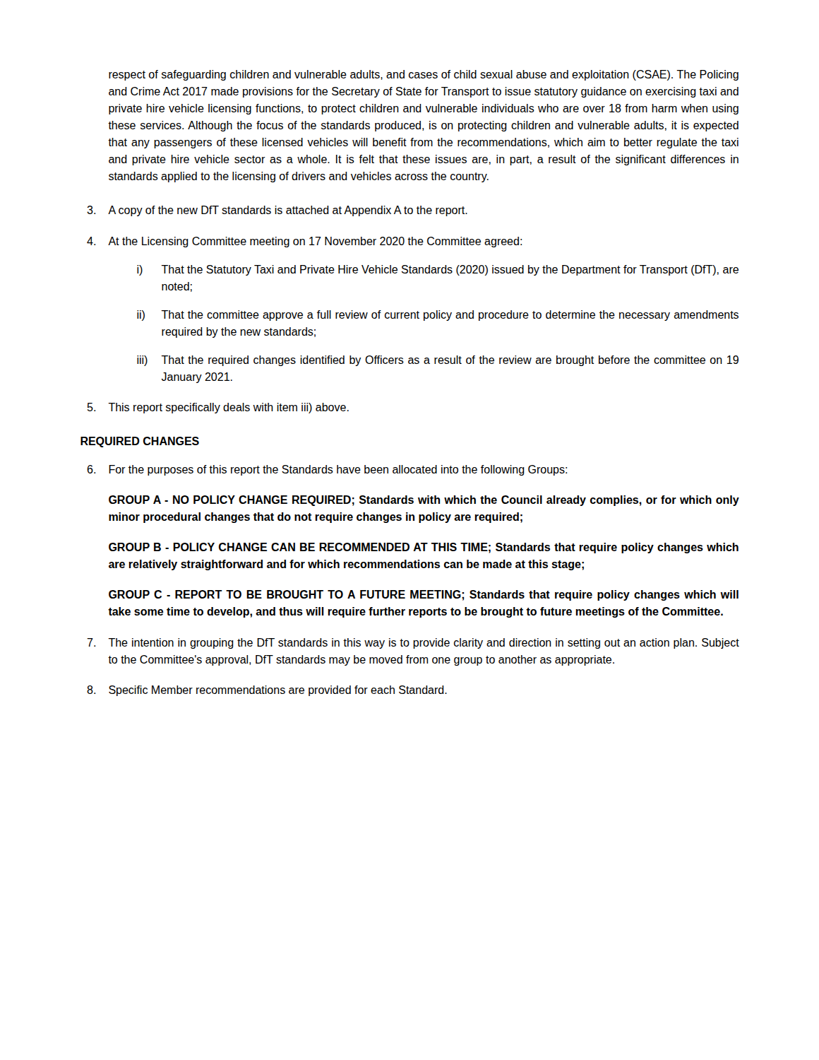respect of safeguarding children and vulnerable adults, and cases of child sexual abuse and exploitation (CSAE). The Policing and Crime Act 2017 made provisions for the Secretary of State for Transport to issue statutory guidance on exercising taxi and private hire vehicle licensing functions, to protect children and vulnerable individuals who are over 18 from harm when using these services. Although the focus of the standards produced, is on protecting children and vulnerable adults, it is expected that any passengers of these licensed vehicles will benefit from the recommendations, which aim to better regulate the taxi and private hire vehicle sector as a whole. It is felt that these issues are, in part, a result of the significant differences in standards applied to the licensing of drivers and vehicles across the country.
A copy of the new DfT standards is attached at Appendix A to the report.
At the Licensing Committee meeting on 17 November 2020 the Committee agreed:
That the Statutory Taxi and Private Hire Vehicle Standards (2020) issued by the Department for Transport (DfT), are noted;
That the committee approve a full review of current policy and procedure to determine the necessary amendments required by the new standards;
That the required changes identified by Officers as a result of the review are brought before the committee on 19 January 2021.
This report specifically deals with item iii) above.
REQUIRED CHANGES
For the purposes of this report the Standards have been allocated into the following Groups:
GROUP A - NO POLICY CHANGE REQUIRED; Standards with which the Council already complies, or for which only minor procedural changes that do not require changes in policy are required;
GROUP B - POLICY CHANGE CAN BE RECOMMENDED AT THIS TIME; Standards that require policy changes which are relatively straightforward and for which recommendations can be made at this stage;
GROUP C - REPORT TO BE BROUGHT TO A FUTURE MEETING; Standards that require policy changes which will take some time to develop, and thus will require further reports to be brought to future meetings of the Committee.
The intention in grouping the DfT standards in this way is to provide clarity and direction in setting out an action plan. Subject to the Committee's approval, DfT standards may be moved from one group to another as appropriate.
Specific Member recommendations are provided for each Standard.